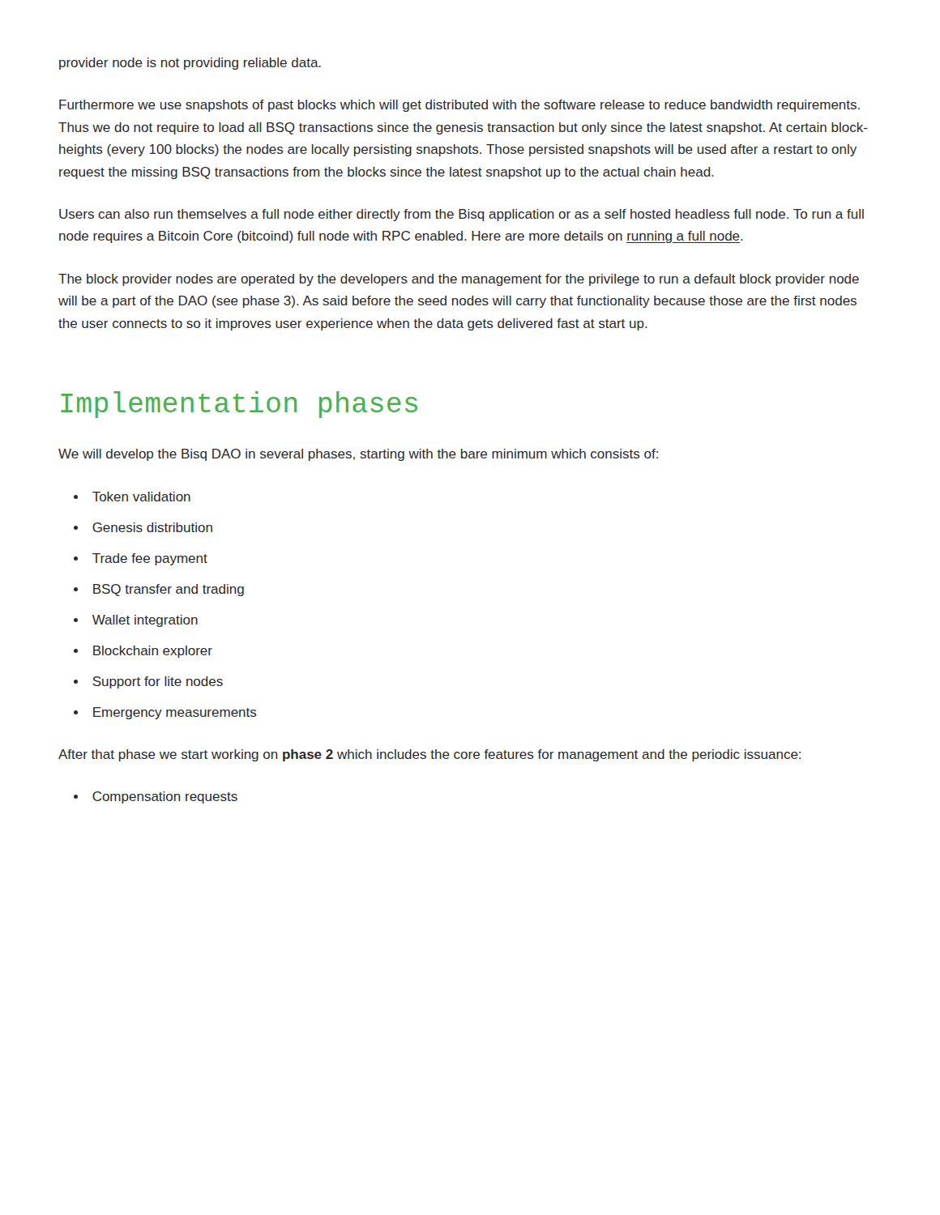provider node is not providing reliable data.
Furthermore we use snapshots of past blocks which will get distributed with the software release to reduce bandwidth requirements. Thus we do not require to load all BSQ transactions since the genesis transaction but only since the latest snapshot. At certain block-heights (every 100 blocks) the nodes are locally persisting snapshots. Those persisted snapshots will be used after a restart to only request the missing BSQ transactions from the blocks since the latest snapshot up to the actual chain head.
Users can also run themselves a full node either directly from the Bisq application or as a self hosted headless full node. To run a full node requires a Bitcoin Core (bitcoind) full node with RPC enabled. Here are more details on running a full node.
The block provider nodes are operated by the developers and the management for the privilege to run a default block provider node will be a part of the DAO (see phase 3). As said before the seed nodes will carry that functionality because those are the first nodes the user connects to so it improves user experience when the data gets delivered fast at start up.
Implementation phases
We will develop the Bisq DAO in several phases, starting with the bare minimum which consists of:
Token validation
Genesis distribution
Trade fee payment
BSQ transfer and trading
Wallet integration
Blockchain explorer
Support for lite nodes
Emergency measurements
After that phase we start working on phase 2 which includes the core features for management and the periodic issuance:
Compensation requests